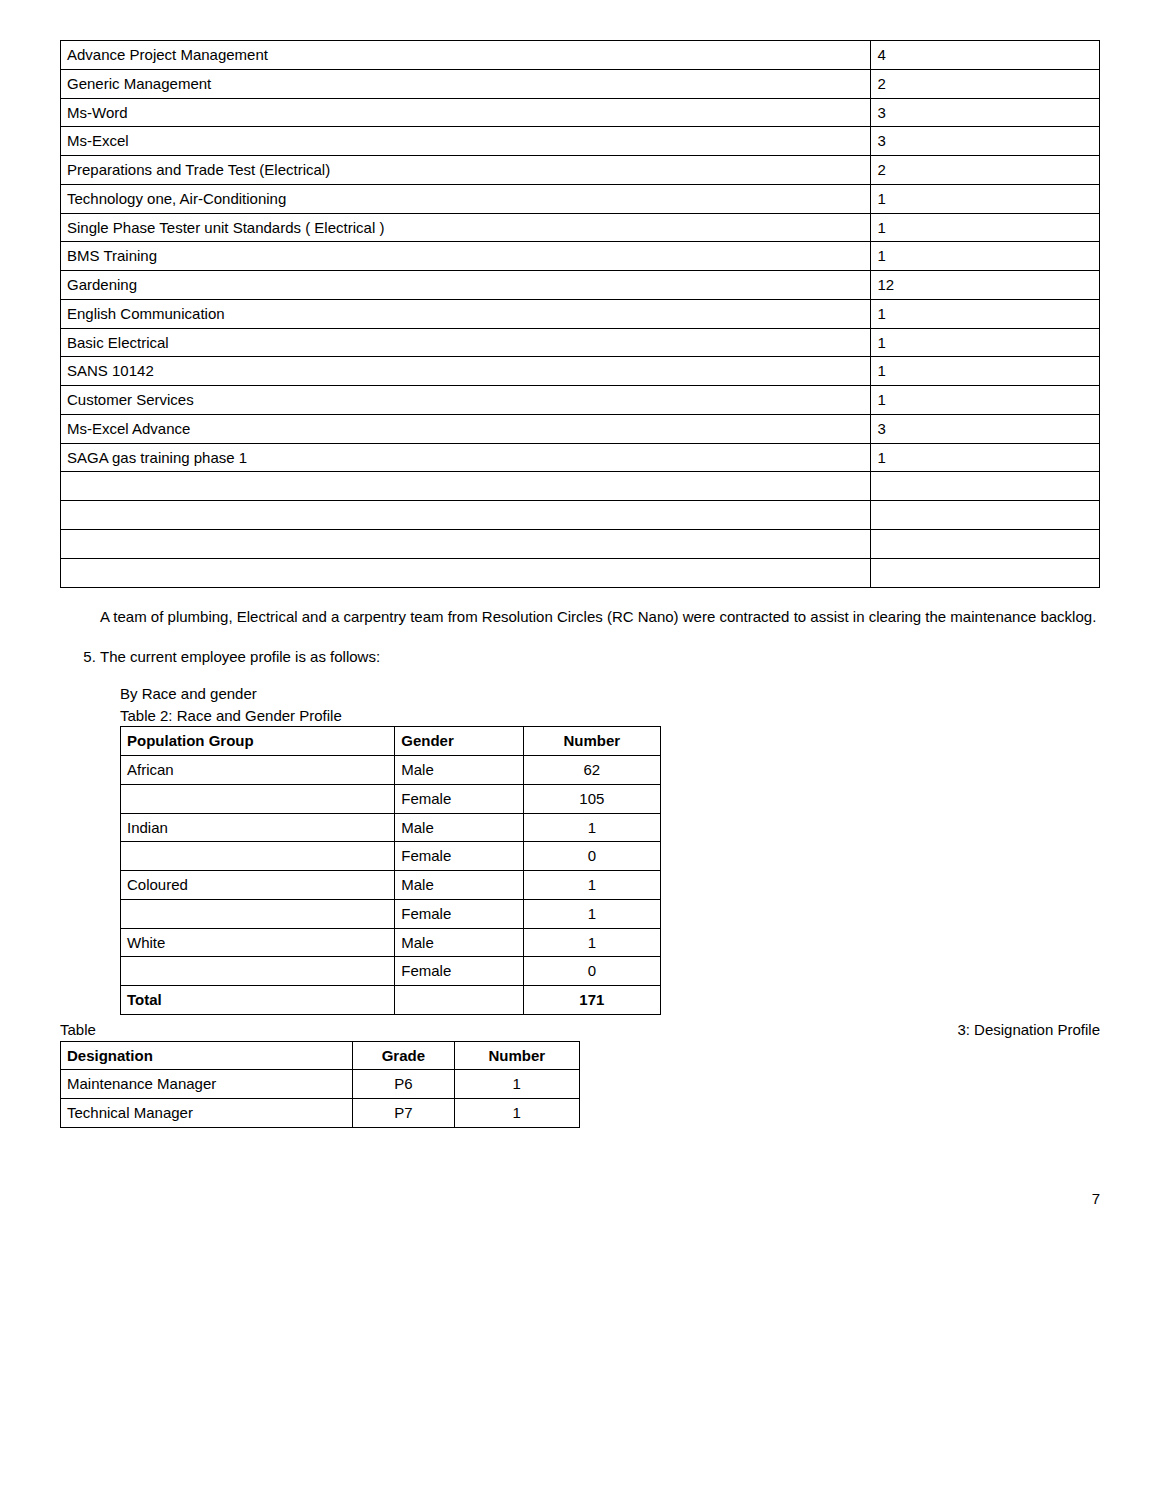| Advance Project Management | 4 |
| Generic Management | 2 |
| Ms-Word | 3 |
| Ms-Excel | 3 |
| Preparations and Trade Test (Electrical) | 2 |
| Technology one, Air-Conditioning | 1 |
| Single Phase Tester unit Standards ( Electrical ) | 1 |
| BMS Training | 1 |
| Gardening | 12 |
| English Communication | 1 |
| Basic Electrical | 1 |
| SANS 10142 | 1 |
| Customer Services | 1 |
| Ms-Excel Advance | 3 |
| SAGA gas training phase 1 | 1 |
A team of plumbing, Electrical and a carpentry team from Resolution Circles (RC Nano) were contracted to assist in clearing the maintenance backlog.
The current employee profile is as follows:
By Race and gender
Table 2: Race and Gender Profile
| Population Group | Gender | Number |
| --- | --- | --- |
| African | Male | 62 |
| | Female | 105 |
| Indian | Male | 1 |
| | Female | 0 |
| Coloured | Male | 1 |
| | Female | 1 |
| White | Male | 1 |
| | Female | 0 |
| Total | | 171 |
Table 3: Designation Profile
| Designation | Grade | Number |
| --- | --- | --- |
| Maintenance Manager | P6 | 1 |
| Technical Manager | P7 | 1 |
7